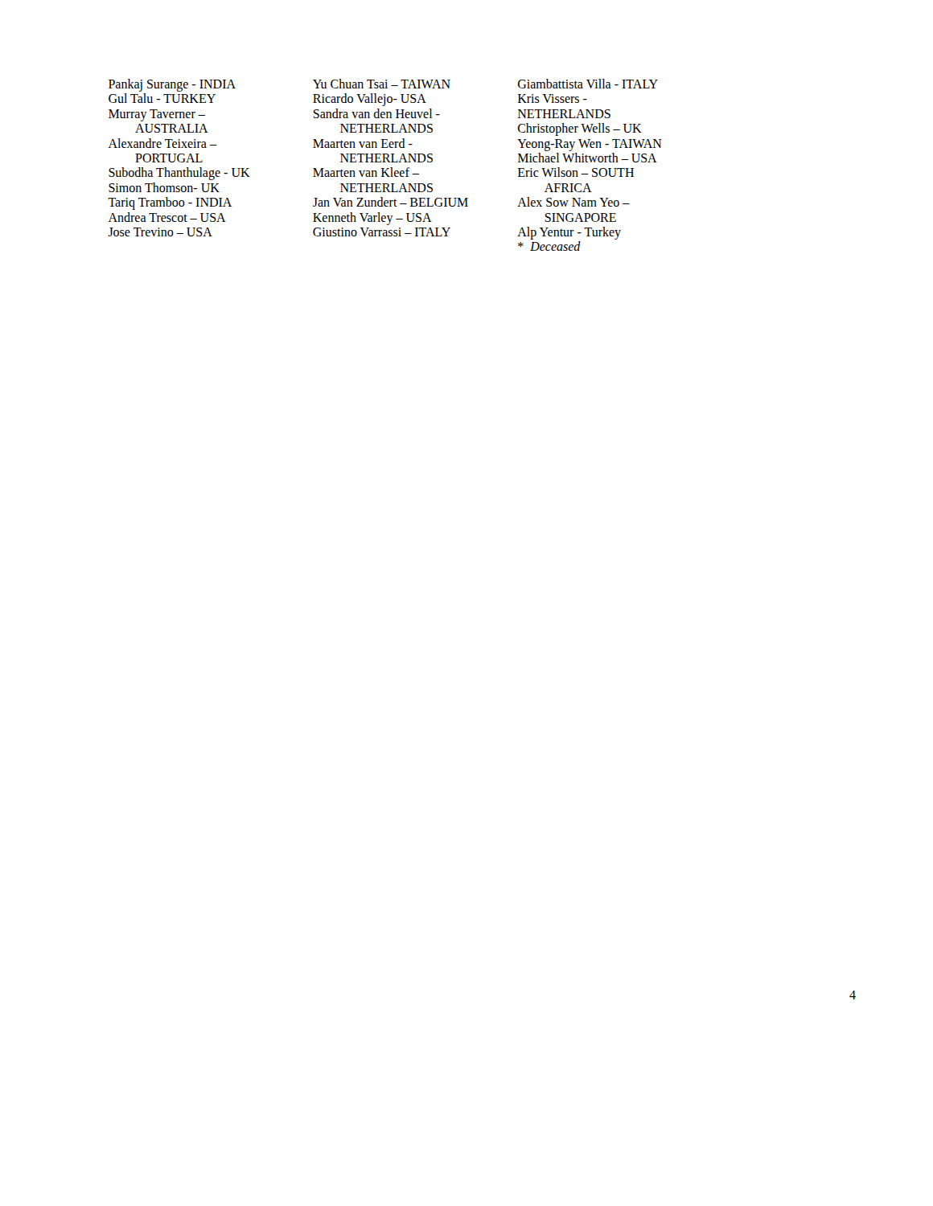Pankaj Surange - INDIA
Gul Talu - TURKEY
Murray Taverner –
AUSTRALIA
Alexandre Teixeira –
PORTUGAL
Subodha Thanthulage - UK
Simon Thomson- UK
Tariq Tramboo - INDIA
Andrea Trescot – USA
Jose Trevino – USA
Yu Chuan Tsai – TAIWAN
Ricardo Vallejo- USA
Sandra van den Heuvel -
NETHERLANDS
Maarten van Eerd -
NETHERLANDS
Maarten van Kleef –
NETHERLANDS
Jan Van Zundert – BELGIUM
Kenneth Varley – USA
Giustino Varrassi – ITALY
Giambattista Villa - ITALY
Kris Vissers - NETHERLANDS
Christopher Wells – UK
Yeong-Ray Wen - TAIWAN
Michael Whitworth – USA
Eric Wilson – SOUTH
AFRICA
Alex Sow Nam Yeo –
SINGAPORE
Alp Yentur - Turkey
* Deceased
4